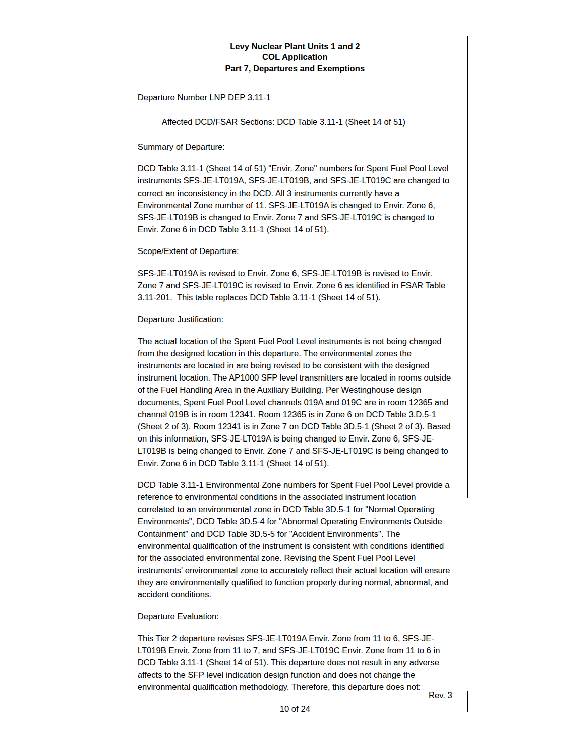Levy Nuclear Plant Units 1 and 2
COL Application
Part 7, Departures and Exemptions
Departure Number LNP DEP 3.11-1
Affected DCD/FSAR Sections: DCD Table 3.11-1 (Sheet 14 of 51)
Summary of Departure:
DCD Table 3.11-1 (Sheet 14 of 51) "Envir. Zone" numbers for Spent Fuel Pool Level instruments SFS-JE-LT019A, SFS-JE-LT019B, and SFS-JE-LT019C are changed to correct an inconsistency in the DCD. All 3 instruments currently have a Environmental Zone number of 11. SFS-JE-LT019A is changed to Envir. Zone 6, SFS-JE-LT019B is changed to Envir. Zone 7 and SFS-JE-LT019C is changed to Envir. Zone 6 in DCD Table 3.11-1 (Sheet 14 of 51).
Scope/Extent of Departure:
SFS-JE-LT019A is revised to Envir. Zone 6, SFS-JE-LT019B is revised to Envir. Zone 7 and SFS-JE-LT019C is revised to Envir. Zone 6 as identified in FSAR Table 3.11-201. This table replaces DCD Table 3.11-1 (Sheet 14 of 51).
Departure Justification:
The actual location of the Spent Fuel Pool Level instruments is not being changed from the designed location in this departure. The environmental zones the instruments are located in are being revised to be consistent with the designed instrument location. The AP1000 SFP level transmitters are located in rooms outside of the Fuel Handling Area in the Auxiliary Building. Per Westinghouse design documents, Spent Fuel Pool Level channels 019A and 019C are in room 12365 and channel 019B is in room 12341. Room 12365 is in Zone 6 on DCD Table 3.D.5-1 (Sheet 2 of 3). Room 12341 is in Zone 7 on DCD Table 3D.5-1 (Sheet 2 of 3). Based on this information, SFS-JE-LT019A is being changed to Envir. Zone 6, SFS-JE-LT019B is being changed to Envir. Zone 7 and SFS-JE-LT019C is being changed to Envir. Zone 6 in DCD Table 3.11-1 (Sheet 14 of 51).
DCD Table 3.11-1 Environmental Zone numbers for Spent Fuel Pool Level provide a reference to environmental conditions in the associated instrument location correlated to an environmental zone in DCD Table 3D.5-1 for "Normal Operating Environments", DCD Table 3D.5-4 for "Abnormal Operating Environments Outside Containment" and DCD Table 3D.5-5 for "Accident Environments". The environmental qualification of the instrument is consistent with conditions identified for the associated environmental zone. Revising the Spent Fuel Pool Level instruments' environmental zone to accurately reflect their actual location will ensure they are environmentally qualified to function properly during normal, abnormal, and accident conditions.
Departure Evaluation:
This Tier 2 departure revises SFS-JE-LT019A Envir. Zone from 11 to 6, SFS-JE-LT019B Envir. Zone from 11 to 7, and SFS-JE-LT019C Envir. Zone from 11 to 6 in DCD Table 3.11-1 (Sheet 14 of 51). This departure does not result in any adverse affects to the SFP level indication design function and does not change the environmental qualification methodology. Therefore, this departure does not:
Rev. 3
10 of 24